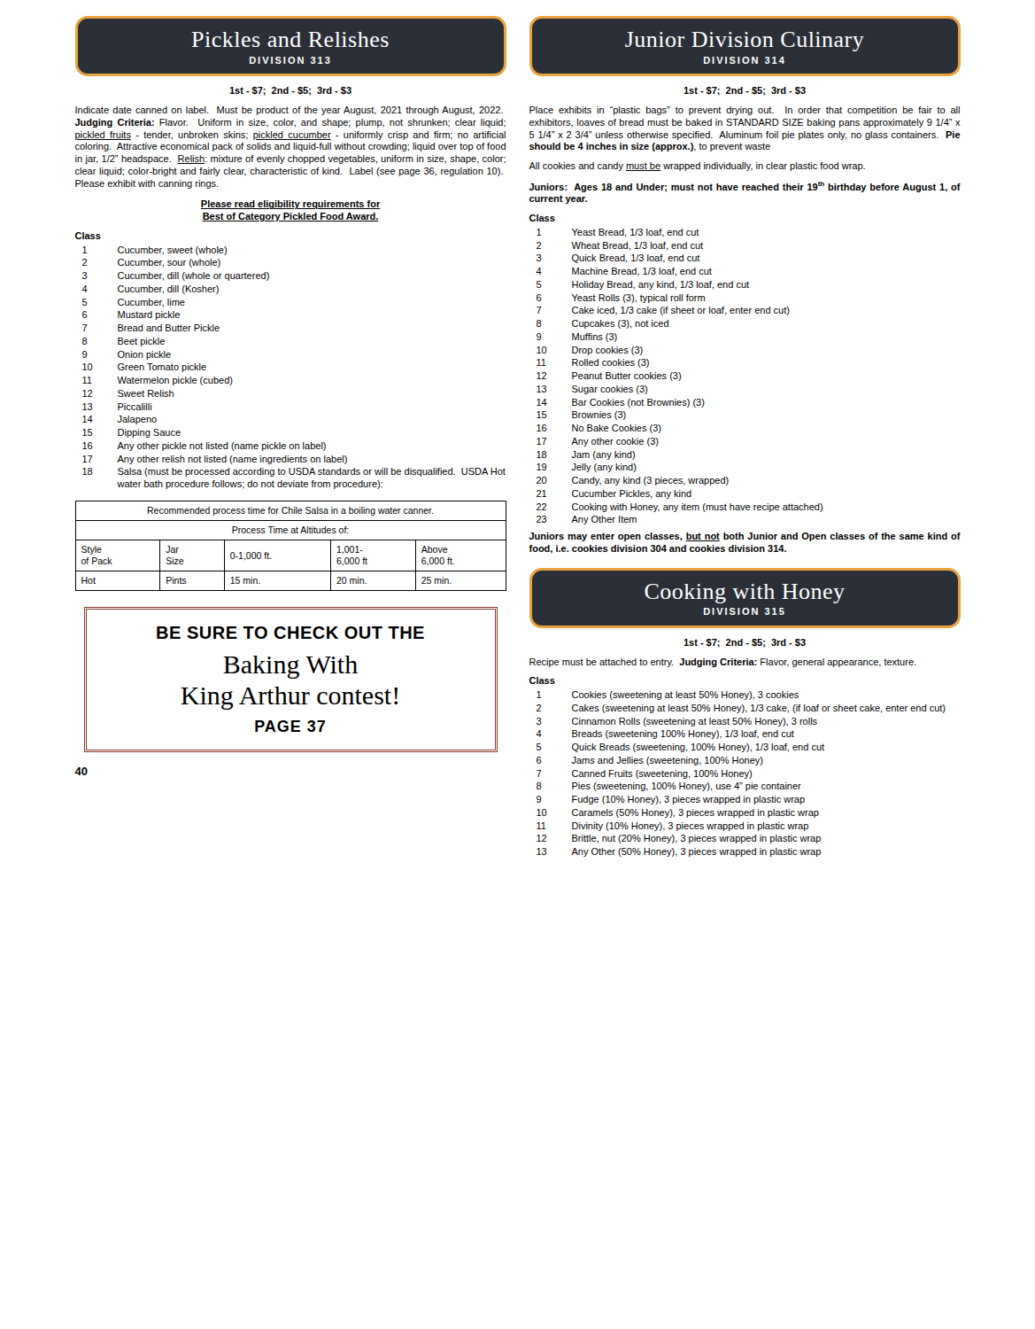Pickles and Relishes
DIVISION 313
1st - $7; 2nd - $5; 3rd - $3
Indicate date canned on label. Must be product of the year August, 2021 through August, 2022. Judging Criteria: Flavor. Uniform in size, color, and shape; plump, not shrunken; clear liquid; pickled fruits - tender, unbroken skins; pickled cucumber - uniformly crisp and firm; no artificial coloring. Attractive economical pack of solids and liquid-full without crowding; liquid over top of food in jar, 1/2” headspace. Relish: mixture of evenly chopped vegetables, uniform in size, shape, color; clear liquid; color-bright and fairly clear, characteristic of kind. Label (see page 36, regulation 10). Please exhibit with canning rings.
Please read eligibility requirements for
Best of Category Pickled Food Award.
Class
| 1 | Cucumber, sweet (whole) |
| 2 | Cucumber, sour (whole) |
| 3 | Cucumber, dill (whole or quartered) |
| 4 | Cucumber, dill (Kosher) |
| 5 | Cucumber, lime |
| 6 | Mustard pickle |
| 7 | Bread and Butter Pickle |
| 8 | Beet pickle |
| 9 | Onion pickle |
| 10 | Green Tomato pickle |
| 11 | Watermelon pickle (cubed) |
| 12 | Sweet Relish |
| 13 | Piccalilli |
| 14 | Jalapeno |
| 15 | Dipping Sauce |
| 16 | Any other pickle not listed (name pickle on label) |
| 17 | Any other relish not listed (name ingredients on label) |
| 18 | Salsa (must be processed according to USDA standards or will be disqualified. USDA Hot water bath procedure follows; do not deviate from procedure): |
| Recommended process time for Chile Salsa in a boiling water canner. |
| Process Time at Altitudes of: |
| Style of Pack | Jar Size | 0-1,000 ft. | 1,001- 6,000 ft | Above 6,000 ft. |
| Hot | Pints | 15 min. | 20 min. | 25 min. |
BE SURE TO CHECK OUT THE
Baking With
King Arthur contest!
PAGE 37
40
Junior Division Culinary
DIVISION 314
1st - $7; 2nd - $5; 3rd - $3
Place exhibits in “plastic bags” to prevent drying out. In order that competition be fair to all exhibitors, loaves of bread must be baked in STANDARD SIZE baking pans approximately 9 1/4” x 5 1/4” x 2 3/4” unless otherwise specified. Aluminum foil pie plates only, no glass containers. Pie should be 4 inches in size (approx.), to prevent waste
All cookies and candy must be wrapped individually, in clear plastic food wrap.
Juniors: Ages 18 and Under; must not have reached their 19th birthday before August 1, of current year.
Class
| 1 | Yeast Bread, 1/3 loaf, end cut |
| 2 | Wheat Bread, 1/3 loaf, end cut |
| 3 | Quick Bread, 1/3 loaf, end cut |
| 4 | Machine Bread, 1/3 loaf, end cut |
| 5 | Holiday Bread, any kind, 1/3 loaf, end cut |
| 6 | Yeast Rolls (3), typical roll form |
| 7 | Cake iced, 1/3 cake (if sheet or loaf, enter end cut) |
| 8 | Cupcakes (3), not iced |
| 9 | Muffins (3) |
| 10 | Drop cookies (3) |
| 11 | Rolled cookies (3) |
| 12 | Peanut Butter cookies (3) |
| 13 | Sugar cookies (3) |
| 14 | Bar Cookies (not Brownies) (3) |
| 15 | Brownies (3) |
| 16 | No Bake Cookies (3) |
| 17 | Any other cookie (3) |
| 18 | Jam (any kind) |
| 19 | Jelly (any kind) |
| 20 | Candy, any kind (3 pieces, wrapped) |
| 21 | Cucumber Pickles, any kind |
| 22 | Cooking with Honey, any item (must have recipe attached) |
| 23 | Any Other Item |
Juniors may enter open classes, but not both Junior and Open classes of the same kind of food, i.e. cookies division 304 and cookies division 314.
Cooking with Honey
DIVISION 315
1st - $7; 2nd - $5; 3rd - $3
Recipe must be attached to entry. Judging Criteria: Flavor, general appearance, texture.
Class
| 1 | Cookies (sweetening at least 50% Honey), 3 cookies |
| 2 | Cakes (sweetening at least 50% Honey), 1/3 cake, (if loaf or sheet cake, enter end cut) |
| 3 | Cinnamon Rolls (sweetening at least 50% Honey), 3 rolls |
| 4 | Breads (sweetening 100% Honey), 1/3 loaf, end cut |
| 5 | Quick Breads (sweetening, 100% Honey), 1/3 loaf, end cut |
| 6 | Jams and Jellies (sweetening, 100% Honey) |
| 7 | Canned Fruits (sweetening, 100% Honey) |
| 8 | Pies (sweetening, 100% Honey), use 4” pie container |
| 9 | Fudge (10% Honey), 3 pieces wrapped in plastic wrap |
| 10 | Caramels (50% Honey), 3 pieces wrapped in plastic wrap |
| 11 | Divinity (10% Honey), 3 pieces wrapped in plastic wrap |
| 12 | Brittle, nut (20% Honey), 3 pieces wrapped in plastic wrap |
| 13 | Any Other (50% Honey), 3 pieces wrapped in plastic wrap |